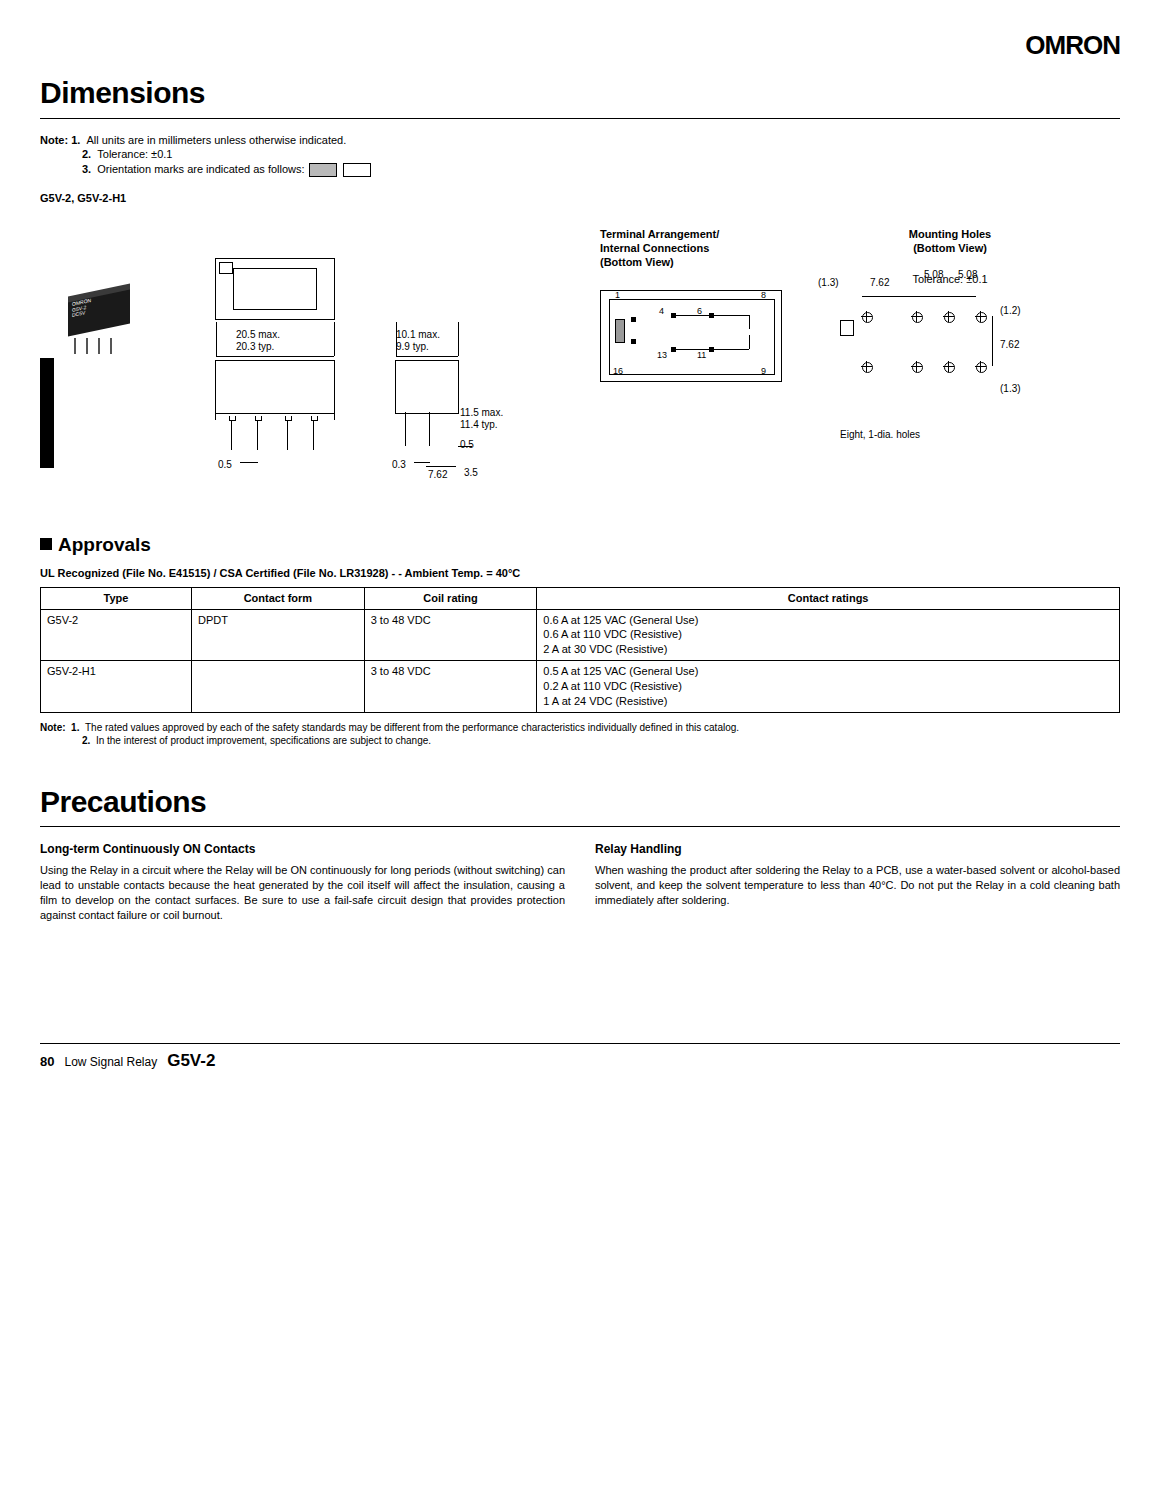OMRON
Dimensions
Note: 1. All units are in millimeters unless otherwise indicated.
2. Tolerance: ±0.1
3. Orientation marks are indicated as follows:
G5V-2, G5V-2-H1
Terminal Arrangement/
Internal Connections
(Bottom View)
Mounting Holes
(Bottom View)
Tolerance: ±0.1
OMRON
G5V-2
DC5V
20.5 max.
20.3 typ.
10.1 max.
9.9 typ.
0.5
11.5 max.
11.4 typ.
0.5
0.3
7.62
3.5
1
4
6
8
16
13
11
9
(1.3)
7.62
5.08
5.08
(1.2)
7.62
(1.3)
Eight, 1-dia. holes
Approvals
UL Recognized (File No. E41515) / CSA Certified (File No. LR31928) - - Ambient Temp. = 40°C
| Type | Contact form | Coil rating | Contact ratings |
| --- | --- | --- | --- |
| G5V-2 | DPDT | 3 to 48 VDC | 0.6 A at 125 VAC (General Use) 0.6 A at 110 VDC (Resistive) 2 A at 30 VDC (Resistive) |
| G5V-2-H1 | | 3 to 48 VDC | 0.5 A at 125 VAC (General Use) 0.2 A at 110 VDC (Resistive) 1 A at 24 VDC (Resistive) |
Note: 1. The rated values approved by each of the safety standards may be different from the performance characteristics individually defined in this catalog.
2. In the interest of product improvement, specifications are subject to change.
Precautions
Long-term Continuously ON Contacts
Using the Relay in a circuit where the Relay will be ON continuously for long periods (without switching) can lead to unstable contacts because the heat generated by the coil itself will affect the insulation, causing a film to develop on the contact surfaces. Be sure to use a fail-safe circuit design that provides protection against contact failure or coil burnout.
Relay Handling
When washing the product after soldering the Relay to a PCB, use a water-based solvent or alcohol-based solvent, and keep the solvent temperature to less than 40°C. Do not put the Relay in a cold cleaning bath immediately after soldering.
80 Low Signal Relay G5V-2